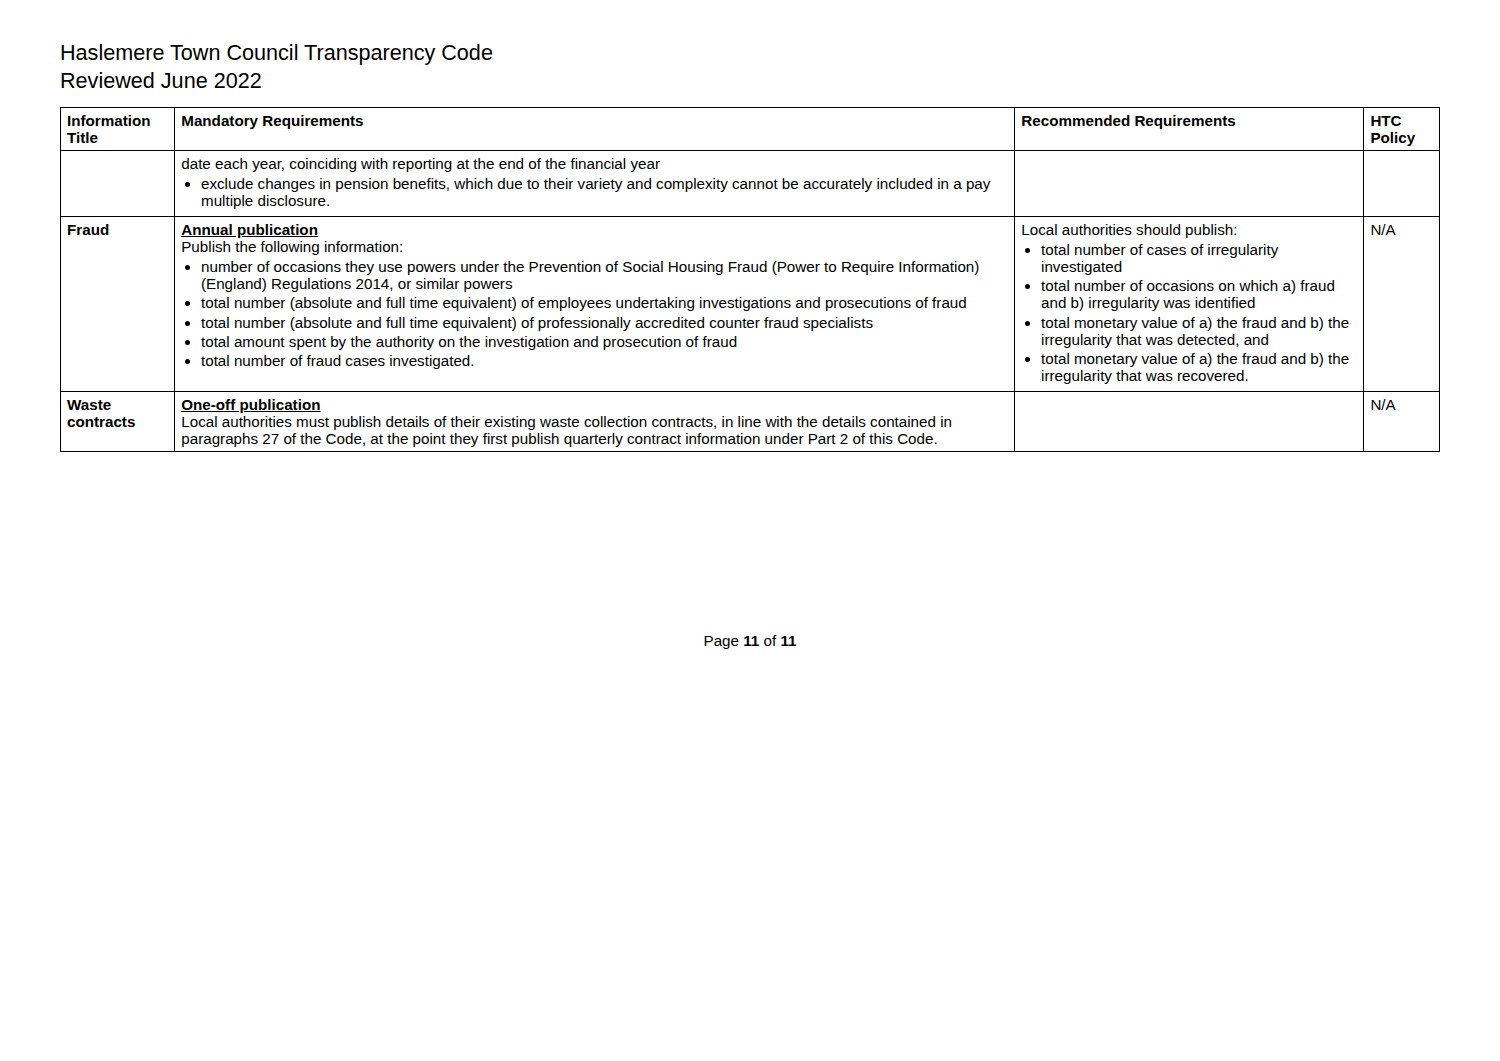Haslemere Town Council Transparency Code
Reviewed June 2022
| Information Title | Mandatory Requirements | Recommended Requirements | HTC Policy |
| --- | --- | --- | --- |
| | date each year, coinciding with reporting at the end of the financial year exclude changes in pension benefits, which due to their variety and complexity cannot be accurately included in a pay multiple disclosure. | | |
| Fraud | Annual publication Publish the following information: number of occasions they use powers under the Prevention of Social Housing Fraud (Power to Require Information) (England) Regulations 2014, or similar powers total number (absolute and full time equivalent) of employees undertaking investigations and prosecutions of fraud total number (absolute and full time equivalent) of professionally accredited counter fraud specialists total amount spent by the authority on the investigation and prosecution of fraud total number of fraud cases investigated. | Local authorities should publish: total number of cases of irregularity investigated total number of occasions on which a) fraud and b) irregularity was identified total monetary value of a) the fraud and b) the irregularity that was detected, and total monetary value of a) the fraud and b) the irregularity that was recovered. | N/A |
| Waste contracts | One-off publication Local authorities must publish details of their existing waste collection contracts, in line with the details contained in paragraphs 27 of the Code, at the point they first publish quarterly contract information under Part 2 of this Code. | | N/A |
Page 11 of 11